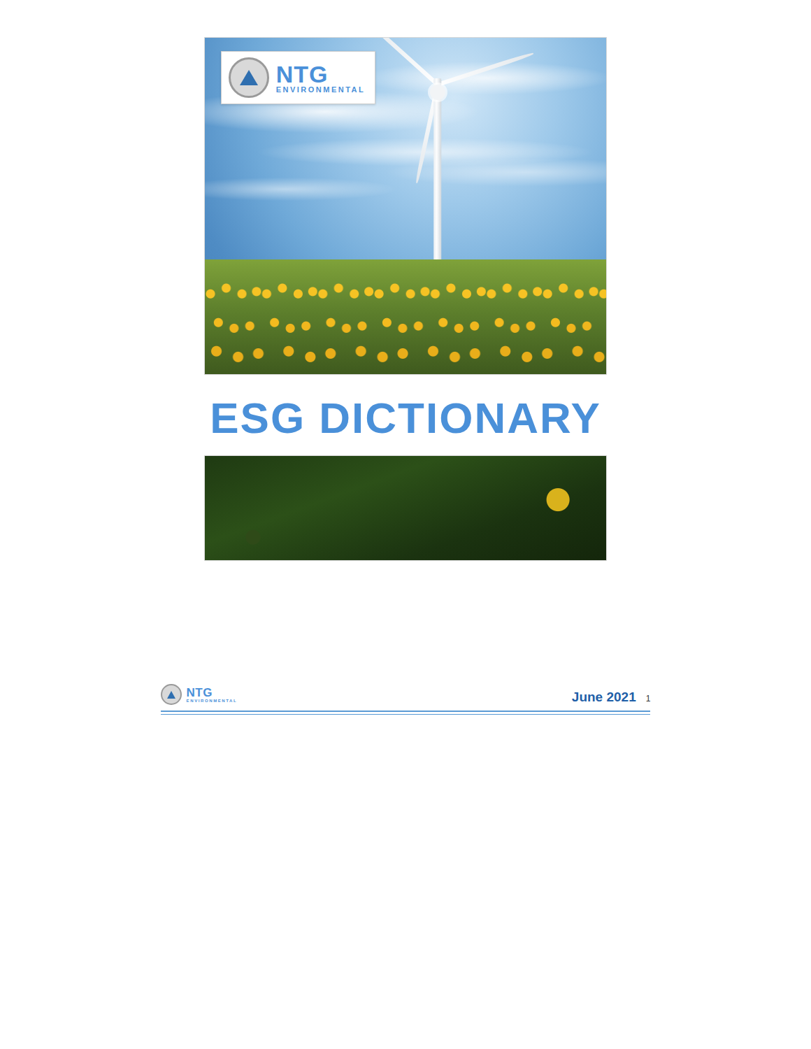NTG
ENVIRONMENTAL
ESG DICTIONARY
NTG
ENVIRONMENTAL
June 2021 1